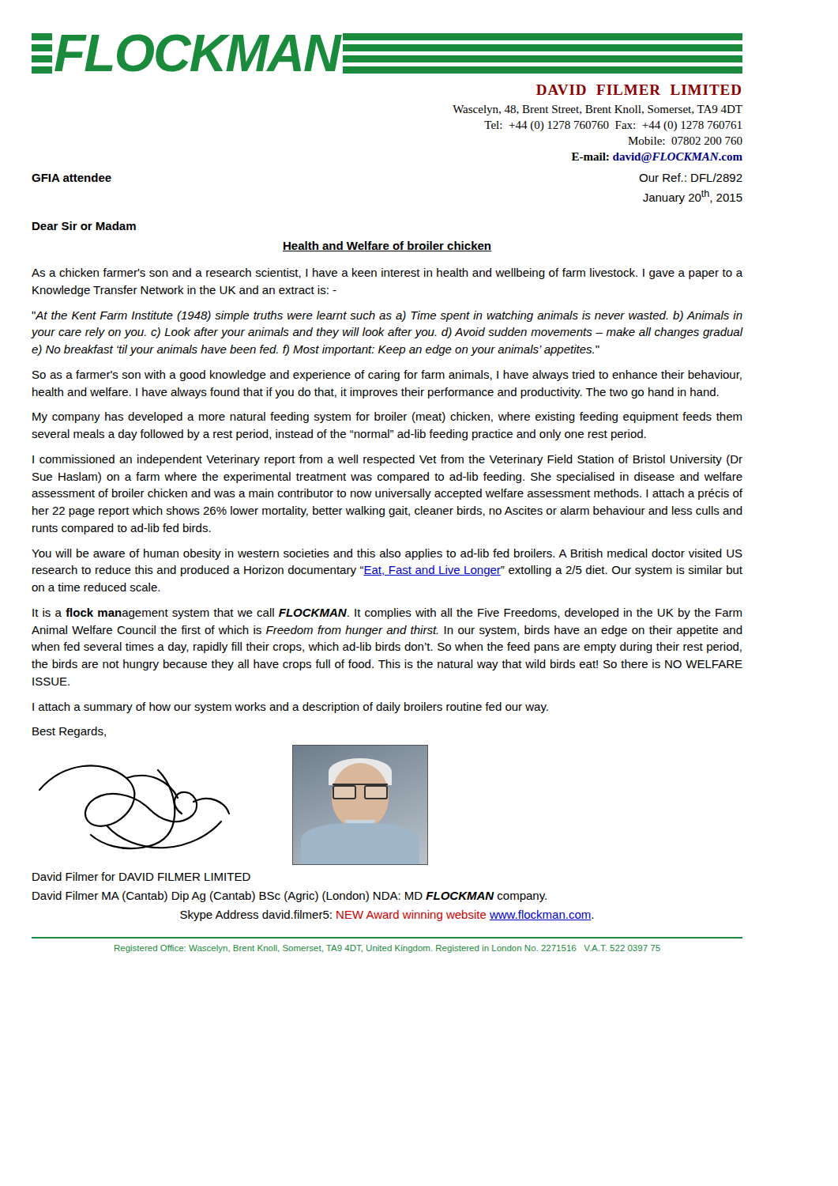FLOCKMAN
DAVID FILMER LIMITED
Wascelyn, 48, Brent Street, Brent Knoll, Somerset, TA9 4DT
Tel: +44 (0) 1278 760760 Fax: +44 (0) 1278 760761
Mobile: 07802 200 760
E-mail: david@FLOCKMAN.com
GFIA attendee
Our Ref.: DFL/2892
January 20th, 2015
Dear Sir or Madam
Health and Welfare of broiler chicken
As a chicken farmer's son and a research scientist, I have a keen interest in health and wellbeing of farm livestock. I gave a paper to a Knowledge Transfer Network in the UK and an extract is: -
"At the Kent Farm Institute (1948) simple truths were learnt such as a) Time spent in watching animals is never wasted. b) Animals in your care rely on you. c) Look after your animals and they will look after you. d) Avoid sudden movements – make all changes gradual e) No breakfast ‘til your animals have been fed. f) Most important: Keep an edge on your animals’ appetites."
So as a farmer's son with a good knowledge and experience of caring for farm animals, I have always tried to enhance their behaviour, health and welfare. I have always found that if you do that, it improves their performance and productivity. The two go hand in hand.
My company has developed a more natural feeding system for broiler (meat) chicken, where existing feeding equipment feeds them several meals a day followed by a rest period, instead of the “normal” ad-lib feeding practice and only one rest period.
I commissioned an independent Veterinary report from a well respected Vet from the Veterinary Field Station of Bristol University (Dr Sue Haslam) on a farm where the experimental treatment was compared to ad-lib feeding. She specialised in disease and welfare assessment of broiler chicken and was a main contributor to now universally accepted welfare assessment methods. I attach a précis of her 22 page report which shows 26% lower mortality, better walking gait, cleaner birds, no Ascites or alarm behaviour and less culls and runts compared to ad-lib fed birds.
You will be aware of human obesity in western societies and this also applies to ad-lib fed broilers. A British medical doctor visited US research to reduce this and produced a Horizon documentary “Eat, Fast and Live Longer” extolling a 2/5 diet. Our system is similar but on a time reduced scale.
It is a flock management system that we call FLOCKMAN. It complies with all the Five Freedoms, developed in the UK by the Farm Animal Welfare Council the first of which is Freedom from hunger and thirst. In our system, birds have an edge on their appetite and when fed several times a day, rapidly fill their crops, which ad-lib birds don’t. So when the feed pans are empty during their rest period, the birds are not hungry because they all have crops full of food. This is the natural way that wild birds eat! So there is NO WELFARE ISSUE.
I attach a summary of how our system works and a description of daily broilers routine fed our way.
Best Regards,
David Filmer for DAVID FILMER LIMITED
David Filmer MA (Cantab) Dip Ag (Cantab) BSc (Agric) (London) NDA: MD FLOCKMAN company.
Skype Address david.filmer5: NEW Award winning website www.flockman.com.
Registered Office: Wascelyn, Brent Knoll, Somerset, TA9 4DT, United Kingdom. Registered in London No. 2271516 V.A.T. 522 0397 75